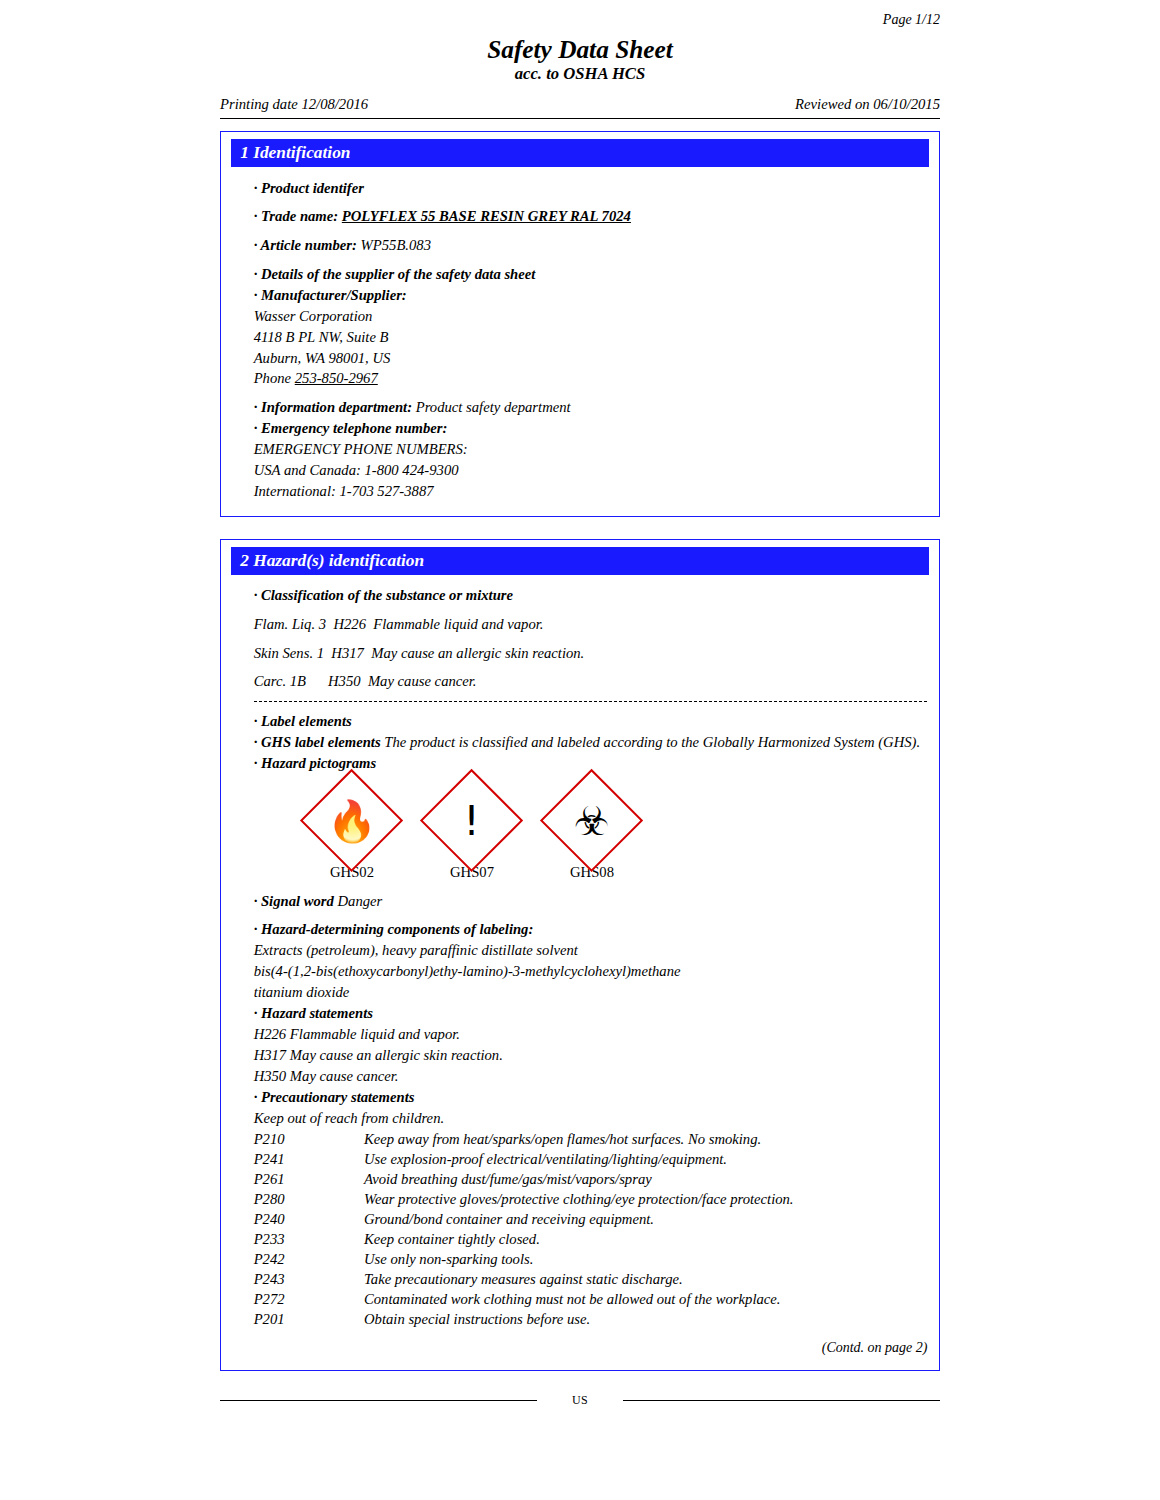Page 1/12
Safety Data Sheet
acc. to OSHA HCS
Printing date 12/08/2016 Reviewed on 06/10/2015
1 Identification
· Product identifer
· Trade name: POLYFLEX 55 BASE RESIN GREY RAL 7024
· Article number: WP55B.083
· Details of the supplier of the safety data sheet
· Manufacturer/Supplier:
Wasser Corporation
4118 B PL NW, Suite B
Auburn, WA 98001, US
Phone 253-850-2967
· Information department: Product safety department
· Emergency telephone number:
EMERGENCY PHONE NUMBERS:
USA and Canada: 1-800 424-9300
International: 1-703 527-3887
2 Hazard(s) identification
· Classification of the substance or mixture
Flam. Liq. 3 H226 Flammable liquid and vapor.
Skin Sens. 1 H317 May cause an allergic skin reaction.
Carc. 1B H350 May cause cancer.
· Label elements
· GHS label elements The product is classified and labeled according to the Globally Harmonized System (GHS).
· Hazard pictograms
🔥
GHS02
!
GHS07
☣
GHS08
· Signal word Danger
· Hazard-determining components of labeling:
Extracts (petroleum), heavy paraffinic distillate solvent
bis(4-(1,2-bis(ethoxycarbonyl)ethy-lamino)-3-methylcyclohexyl)methane
titanium dioxide
· Hazard statements
H226 Flammable liquid and vapor.
H317 May cause an allergic skin reaction.
H350 May cause cancer.
· Precautionary statements
Keep out of reach from children.
P210
Keep away from heat/sparks/open flames/hot surfaces. No smoking.
P241
Use explosion-proof electrical/ventilating/lighting/equipment.
P261
Avoid breathing dust/fume/gas/mist/vapors/spray
P280
Wear protective gloves/protective clothing/eye protection/face protection.
P240
Ground/bond container and receiving equipment.
P233
Keep container tightly closed.
P242
Use only non-sparking tools.
P243
Take precautionary measures against static discharge.
P272
Contaminated work clothing must not be allowed out of the workplace.
P201
Obtain special instructions before use.
(Contd. on page 2)
US